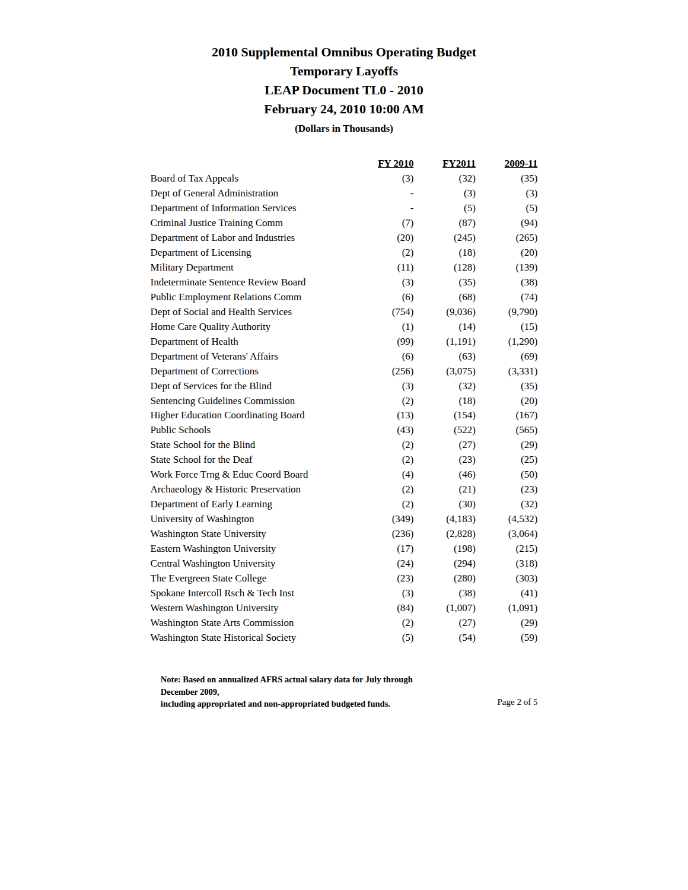2010 Supplemental Omnibus Operating Budget
Temporary Layoffs
LEAP Document TL0 - 2010
February 24, 2010 10:00 AM (Dollars in Thousands)
| | FY 2010 | FY2011 | 2009-11 |
| --- | --- | --- | --- |
| Board of Tax Appeals | (3) | (32) | (35) |
| Dept of General Administration | - | (3) | (3) |
| Department of Information Services | - | (5) | (5) |
| Criminal Justice Training Comm | (7) | (87) | (94) |
| Department of Labor and Industries | (20) | (245) | (265) |
| Department of Licensing | (2) | (18) | (20) |
| Military Department | (11) | (128) | (139) |
| Indeterminate Sentence Review Board | (3) | (35) | (38) |
| Public Employment Relations Comm | (6) | (68) | (74) |
| Dept of Social and Health Services | (754) | (9,036) | (9,790) |
| Home Care Quality Authority | (1) | (14) | (15) |
| Department of Health | (99) | (1,191) | (1,290) |
| Department of Veterans' Affairs | (6) | (63) | (69) |
| Department of Corrections | (256) | (3,075) | (3,331) |
| Dept of Services for the Blind | (3) | (32) | (35) |
| Sentencing Guidelines Commission | (2) | (18) | (20) |
| Higher Education Coordinating Board | (13) | (154) | (167) |
| Public Schools | (43) | (522) | (565) |
| State School for the Blind | (2) | (27) | (29) |
| State School for the Deaf | (2) | (23) | (25) |
| Work Force Trng & Educ Coord Board | (4) | (46) | (50) |
| Archaeology & Historic Preservation | (2) | (21) | (23) |
| Department of Early Learning | (2) | (30) | (32) |
| University of Washington | (349) | (4,183) | (4,532) |
| Washington State University | (236) | (2,828) | (3,064) |
| Eastern Washington University | (17) | (198) | (215) |
| Central Washington University | (24) | (294) | (318) |
| The Evergreen State College | (23) | (280) | (303) |
| Spokane Intercoll Rsch & Tech Inst | (3) | (38) | (41) |
| Western Washington University | (84) | (1,007) | (1,091) |
| Washington State Arts Commission | (2) | (27) | (29) |
| Washington State Historical Society | (5) | (54) | (59) |
Note: Based on annualized AFRS actual salary data for July through December 2009,
including appropriated and non-appropriated budgeted funds.
Page 2 of 5